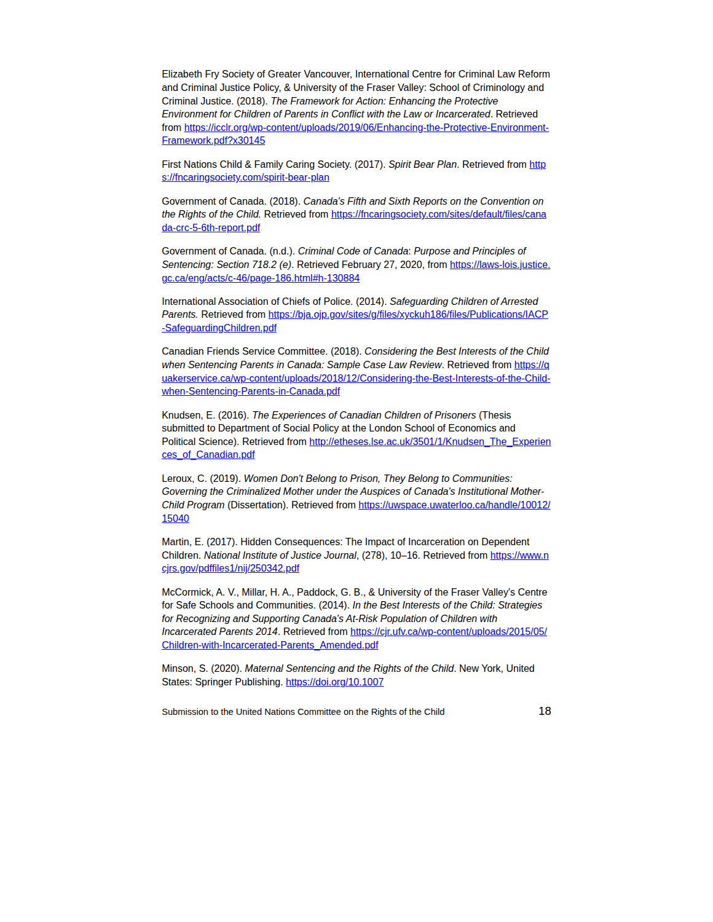Elizabeth Fry Society of Greater Vancouver, International Centre for Criminal Law Reform and Criminal Justice Policy, & University of the Fraser Valley: School of Criminology and Criminal Justice. (2018). The Framework for Action: Enhancing the Protective Environment for Children of Parents in Conflict with the Law or Incarcerated. Retrieved from https://icclr.org/wp-content/uploads/2019/06/Enhancing-the-Protective-Environment-Framework.pdf?x30145
First Nations Child & Family Caring Society. (2017). Spirit Bear Plan. Retrieved from https://fncaringsociety.com/spirit-bear-plan
Government of Canada. (2018). Canada's Fifth and Sixth Reports on the Convention on the Rights of the Child. Retrieved from https://fncaringsociety.com/sites/default/files/canada-crc-5-6th-report.pdf
Government of Canada. (n.d.). Criminal Code of Canada: Purpose and Principles of Sentencing: Section 718.2 (e). Retrieved February 27, 2020, from https://laws-lois.justice.gc.ca/eng/acts/c-46/page-186.html#h-130884
International Association of Chiefs of Police. (2014). Safeguarding Children of Arrested Parents. Retrieved from https://bja.ojp.gov/sites/g/files/xyckuh186/files/Publications/IACP-SafeguardingChildren.pdf
Canadian Friends Service Committee. (2018). Considering the Best Interests of the Child when Sentencing Parents in Canada: Sample Case Law Review. Retrieved from https://quakerservice.ca/wp-content/uploads/2018/12/Considering-the-Best-Interests-of-the-Child-when-Sentencing-Parents-in-Canada.pdf
Knudsen, E. (2016). The Experiences of Canadian Children of Prisoners (Thesis submitted to Department of Social Policy at the London School of Economics and Political Science). Retrieved from http://etheses.lse.ac.uk/3501/1/Knudsen_The_Experiences_of_Canadian.pdf
Leroux, C. (2019). Women Don't Belong to Prison, They Belong to Communities: Governing the Criminalized Mother under the Auspices of Canada's Institutional Mother-Child Program (Dissertation). Retrieved from https://uwspace.uwaterloo.ca/handle/10012/15040
Martin, E. (2017). Hidden Consequences: The Impact of Incarceration on Dependent Children. National Institute of Justice Journal, (278), 10–16. Retrieved from https://www.ncjrs.gov/pdffiles1/nij/250342.pdf
McCormick, A. V., Millar, H. A., Paddock, G. B., & University of the Fraser Valley's Centre for Safe Schools and Communities. (2014). In the Best Interests of the Child: Strategies for Recognizing and Supporting Canada's At-Risk Population of Children with Incarcerated Parents 2014. Retrieved from https://cjr.ufv.ca/wp-content/uploads/2015/05/Children-with-Incarcerated-Parents_Amended.pdf
Minson, S. (2020). Maternal Sentencing and the Rights of the Child. New York, United States: Springer Publishing. https://doi.org/10.1007
Submission to the United Nations Committee on the Rights of the Child 18